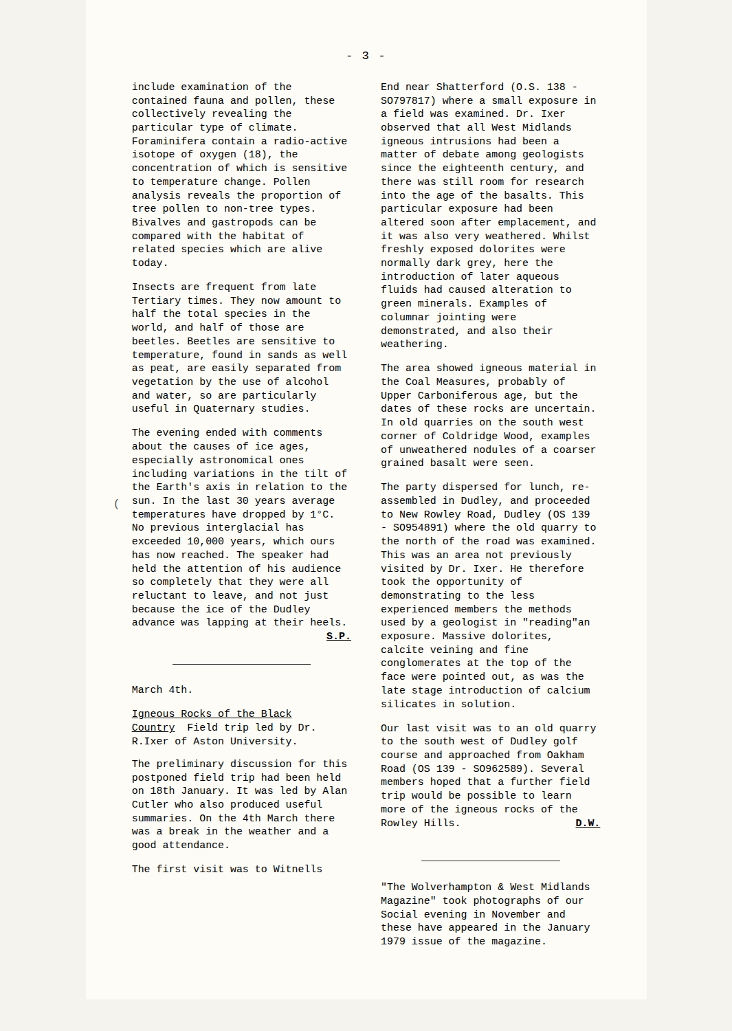- 3 -
(
include examination of the contained fauna and pollen, these collectively revealing the particular type of climate. Foraminifera contain a radio-active isotope of oxygen (18), the concentration of which is sensitive to temperature change. Pollen analysis reveals the proportion of tree pollen to non-tree types. Bivalves and gastropods can be compared with the habitat of related species which are alive today.
Insects are frequent from late Tertiary times. They now amount to half the total species in the world, and half of those are beetles. Beetles are sensitive to temperature, found in sands as well as peat, are easily separated from vegetation by the use of alcohol and water, so are particularly useful in Quaternary studies.
The evening ended with comments about the causes of ice ages, especially astronomical ones including variations in the tilt of the Earth's axis in relation to the sun. In the last 30 years average temperatures have dropped by 1°C. No previous interglacial has exceeded 10,000 years, which ours has now reached. The speaker had held the attention of his audience so completely that they were all reluctant to leave, and not just because the ice of the Dudley advance was lapping at their heels. S.P.
March 4th.
Igneous Rocks of the Black Country Field trip led by Dr. R.Ixer of Aston University.
The preliminary discussion for this postponed field trip had been held on 18th January. It was led by Alan Cutler who also produced useful summaries. On the 4th March there was a break in the weather and a good attendance.
The first visit was to Witnells
End near Shatterford (O.S. 138 - SO797817) where a small exposure in a field was examined. Dr. Ixer observed that all West Midlands igneous intrusions had been a matter of debate among geologists since the eighteenth century, and there was still room for research into the age of the basalts. This particular exposure had been altered soon after emplacement, and it was also very weathered. Whilst freshly exposed dolorites were normally dark grey, here the introduction of later aqueous fluids had caused alteration to green minerals. Examples of columnar jointing were demonstrated, and also their weathering.
The area showed igneous material in the Coal Measures, probably of Upper Carboniferous age, but the dates of these rocks are uncertain. In old quarries on the south west corner of Coldridge Wood, examples of unweathered nodules of a coarser grained basalt were seen.
The party dispersed for lunch, re-assembled in Dudley, and proceeded to New Rowley Road, Dudley (OS 139 - SO954891) where the old quarry to the north of the road was examined. This was an area not previously visited by Dr. Ixer. He therefore took the opportunity of demonstrating to the less experienced members the methods used by a geologist in "reading"an exposure. Massive dolorites, calcite veining and fine conglomerates at the top of the face were pointed out, as was the late stage introduction of calcium silicates in solution.
Our last visit was to an old quarry to the south west of Dudley golf course and approached from Oakham Road (OS 139 - SO962589). Several members hoped that a further field trip would be possible to learn more of the igneous rocks of the Rowley Hills. D.W.
"The Wolverhampton & West Midlands Magazine" took photographs of our Social evening in November and these have appeared in the January 1979 issue of the magazine.